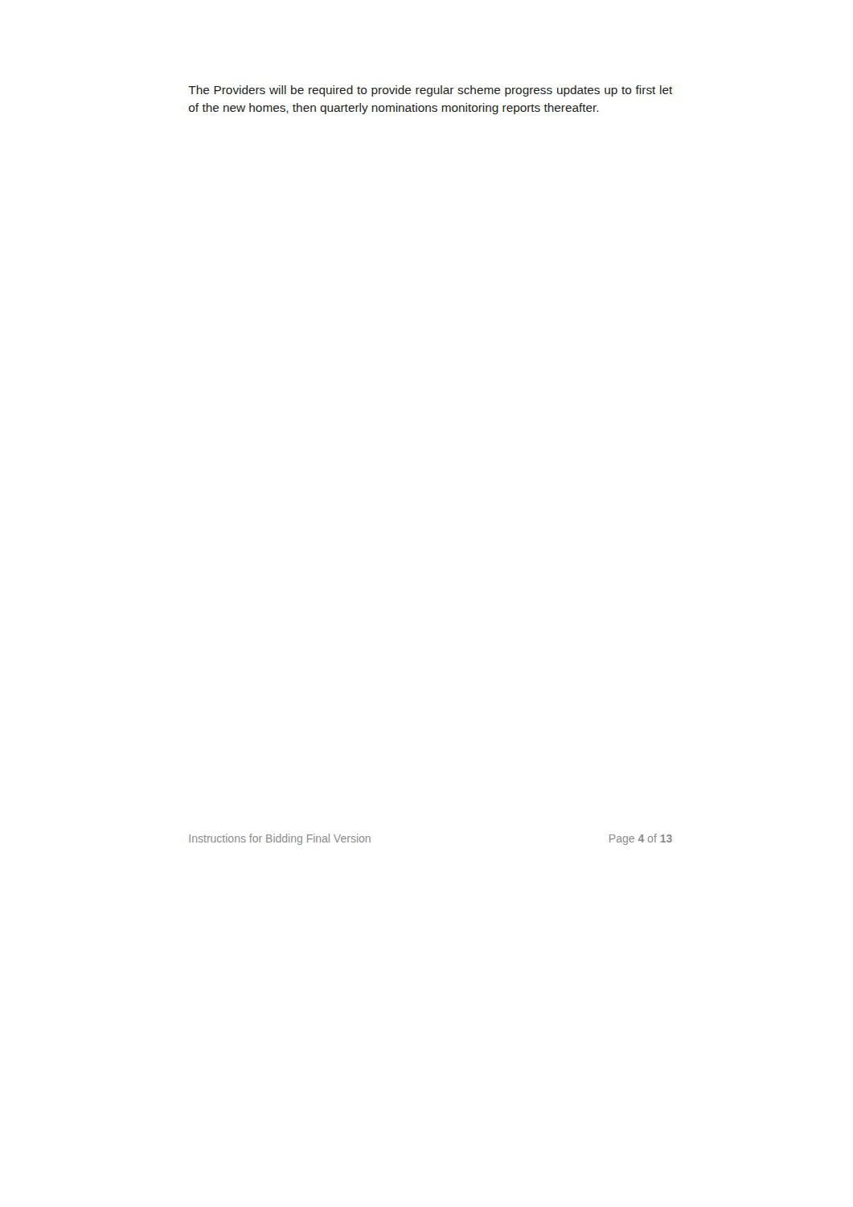The Providers will be required to provide regular scheme progress updates up to first let of the new homes, then quarterly nominations monitoring reports thereafter.
Instructions for Bidding Final Version
Page 4 of 13